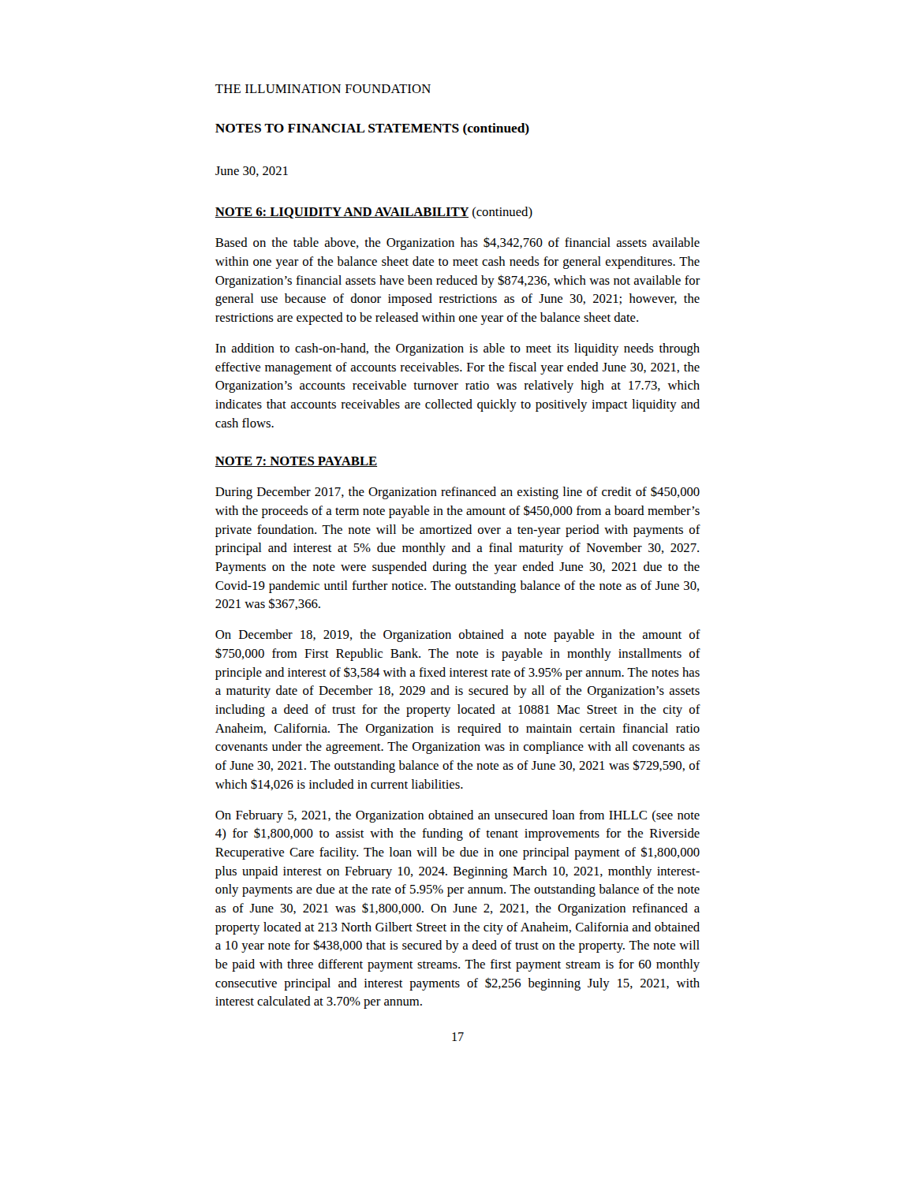THE ILLUMINATION FOUNDATION
NOTES TO FINANCIAL STATEMENTS (continued)
June 30, 2021
NOTE 6: LIQUIDITY AND AVAILABILITY (continued)
Based on the table above, the Organization has $4,342,760 of financial assets available within one year of the balance sheet date to meet cash needs for general expenditures. The Organization’s financial assets have been reduced by $874,236, which was not available for general use because of donor imposed restrictions as of June 30, 2021; however, the restrictions are expected to be released within one year of the balance sheet date.
In addition to cash-on-hand, the Organization is able to meet its liquidity needs through effective management of accounts receivables. For the fiscal year ended June 30, 2021, the Organization’s accounts receivable turnover ratio was relatively high at 17.73, which indicates that accounts receivables are collected quickly to positively impact liquidity and cash flows.
NOTE 7: NOTES PAYABLE
During December 2017, the Organization refinanced an existing line of credit of $450,000 with the proceeds of a term note payable in the amount of $450,000 from a board member’s private foundation. The note will be amortized over a ten-year period with payments of principal and interest at 5% due monthly and a final maturity of November 30, 2027. Payments on the note were suspended during the year ended June 30, 2021 due to the Covid-19 pandemic until further notice. The outstanding balance of the note as of June 30, 2021 was $367,366.
On December 18, 2019, the Organization obtained a note payable in the amount of $750,000 from First Republic Bank. The note is payable in monthly installments of principle and interest of $3,584 with a fixed interest rate of 3.95% per annum. The notes has a maturity date of December 18, 2029 and is secured by all of the Organization’s assets including a deed of trust for the property located at 10881 Mac Street in the city of Anaheim, California. The Organization is required to maintain certain financial ratio covenants under the agreement. The Organization was in compliance with all covenants as of June 30, 2021. The outstanding balance of the note as of June 30, 2021 was $729,590, of which $14,026 is included in current liabilities.
On February 5, 2021, the Organization obtained an unsecured loan from IHLLC (see note 4) for $1,800,000 to assist with the funding of tenant improvements for the Riverside Recuperative Care facility. The loan will be due in one principal payment of $1,800,000 plus unpaid interest on February 10, 2024. Beginning March 10, 2021, monthly interest-only payments are due at the rate of 5.95% per annum. The outstanding balance of the note as of June 30, 2021 was $1,800,000. On June 2, 2021, the Organization refinanced a property located at 213 North Gilbert Street in the city of Anaheim, California and obtained a 10 year note for $438,000 that is secured by a deed of trust on the property. The note will be paid with three different payment streams. The first payment stream is for 60 monthly consecutive principal and interest payments of $2,256 beginning July 15, 2021, with interest calculated at 3.70% per annum.
17